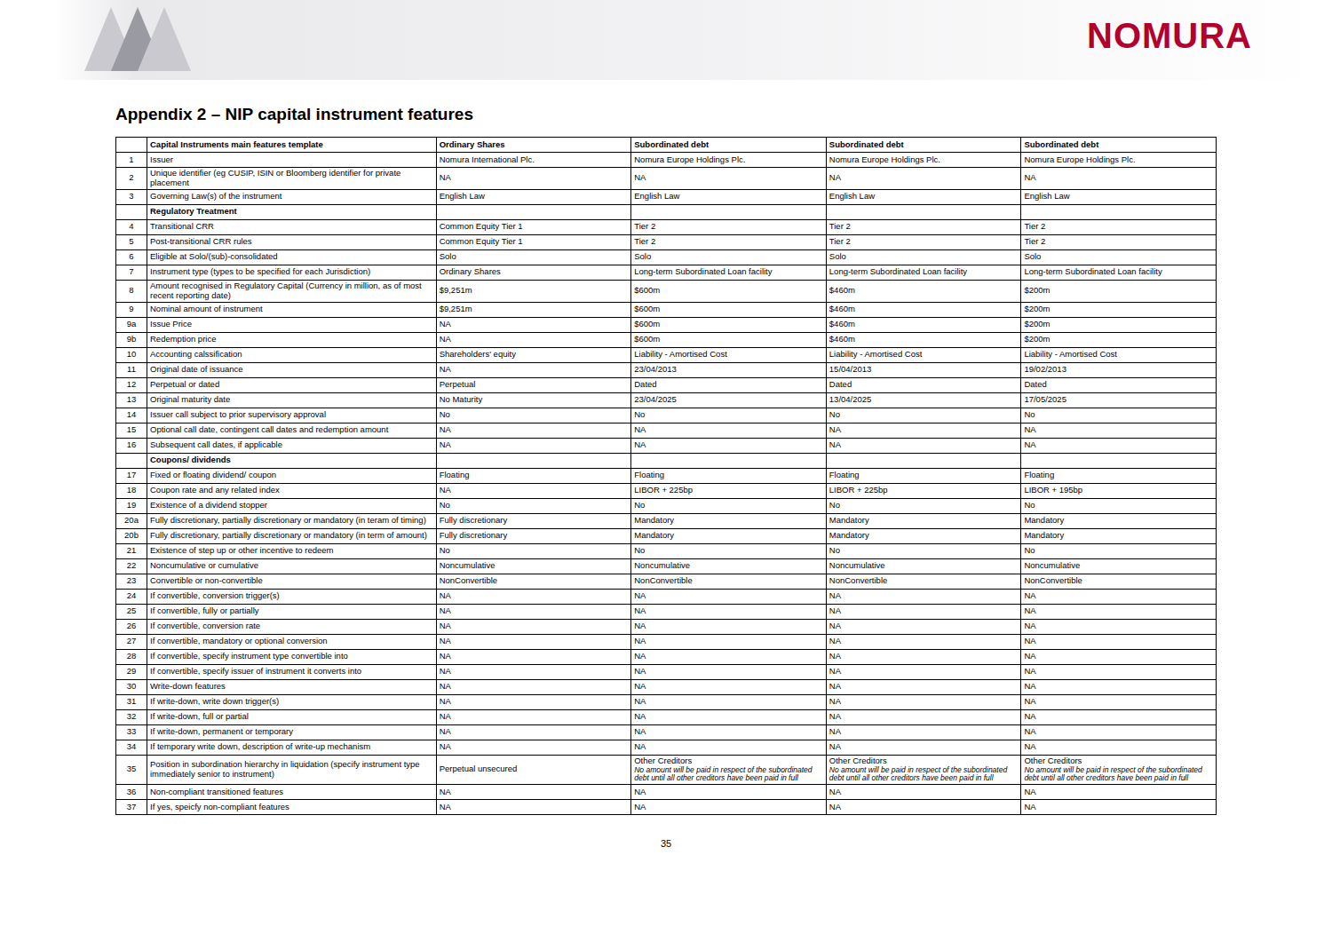NOMURA
Appendix 2 – NIP capital instrument features
| | Capital Instruments main features template | Ordinary Shares | Subordinated debt | Subordinated debt | Subordinated debt |
| 1 | Issuer | Nomura International Plc. | Nomura Europe Holdings Plc. | Nomura Europe Holdings Plc. | Nomura Europe Holdings Plc. |
| 2 | Unique identifier (eg CUSIP, ISIN or Bloomberg identifier for private placement | NA | NA | NA | NA |
| 3 | Governing Law(s) of the instrument | English Law | English Law | English Law | English Law |
| | Regulatory Treatment | | | | |
| 4 | Transitional CRR | Common Equity Tier 1 | Tier 2 | Tier 2 | Tier 2 |
| 5 | Post-transitional CRR rules | Common Equity Tier 1 | Tier 2 | Tier 2 | Tier 2 |
| 6 | Eligible at Solo/(sub)-consolidated | Solo | Solo | Solo | Solo |
| 7 | Instrument type (types to be specified for each Jurisdiction) | Ordinary Shares | Long-term Subordinated Loan facility | Long-term Subordinated Loan facility | Long-term Subordinated Loan facility |
| 8 | Amount recognised in Regulatory Capital (Currency in million, as of most recent reporting date) | $9,251m | $600m | $460m | $200m |
| 9 | Nominal amount of instrument | $9,251m | $600m | $460m | $200m |
| 9a | Issue Price | NA | $600m | $460m | $200m |
| 9b | Redemption price | NA | $600m | $460m | $200m |
| 10 | Accounting calssification | Shareholders' equity | Liability - Amortised Cost | Liability - Amortised Cost | Liability - Amortised Cost |
| 11 | Original date of issuance | NA | 23/04/2013 | 15/04/2013 | 19/02/2013 |
| 12 | Perpetual or dated | Perpetual | Dated | Dated | Dated |
| 13 | Original maturity date | No Maturity | 23/04/2025 | 13/04/2025 | 17/05/2025 |
| 14 | Issuer call subject to prior supervisory approval | No | No | No | No |
| 15 | Optional call date, contingent call dates and redemption amount | NA | NA | NA | NA |
| 16 | Subsequent call dates, if applicable | NA | NA | NA | NA |
| | Coupons/ dividends | | | | |
| 17 | Fixed or floating dividend/ coupon | Floating | Floating | Floating | Floating |
| 18 | Coupon rate and any related index | NA | LIBOR + 225bp | LIBOR + 225bp | LIBOR + 195bp |
| 19 | Existence of a dividend stopper | No | No | No | No |
| 20a | Fully discretionary, partially discretionary or mandatory (in teram of timing) | Fully discretionary | Mandatory | Mandatory | Mandatory |
| 20b | Fully discretionary, partially discretionary or mandatory (in term of amount) | Fully discretionary | Mandatory | Mandatory | Mandatory |
| 21 | Existence of step up or other incentive to redeem | No | No | No | No |
| 22 | Noncumulative or cumulative | Noncumulative | Noncumulative | Noncumulative | Noncumulative |
| 23 | Convertible or non-convertible | NonConvertible | NonConvertible | NonConvertible | NonConvertible |
| 24 | If convertible, conversion trigger(s) | NA | NA | NA | NA |
| 25 | If convertible, fully or partially | NA | NA | NA | NA |
| 26 | If convertible, conversion rate | NA | NA | NA | NA |
| 27 | If convertible, mandatory or optional conversion | NA | NA | NA | NA |
| 28 | If convertible, specify instrument type convertible into | NA | NA | NA | NA |
| 29 | If convertible, specify issuer of instrument it converts into | NA | NA | NA | NA |
| 30 | Write-down features | NA | NA | NA | NA |
| 31 | If write-down, write down trigger(s) | NA | NA | NA | NA |
| 32 | If write-down, full or partial | NA | NA | NA | NA |
| 33 | If write-down, permanent or temporary | NA | NA | NA | NA |
| 34 | If temporary write down, description of write-up mechanism | NA | NA | NA | NA |
| 35 | Position in subordination hierarchy in liquidation (specify instrument type immediately senior to instrument) | Perpetual unsecured | Other Creditors No amount will be paid in respect of the subordinated debt until all other creditors have been paid in full | Other Creditors No amount will be paid in respect of the subordinated debt until all other creditors have been paid in full | Other Creditors No amount will be paid in respect of the subordinated debt until all other creditors have been paid in full |
| 36 | Non-compliant transitioned features | NA | NA | NA | NA |
| 37 | If yes, speicfy non-compliant features | NA | NA | NA | NA |
35